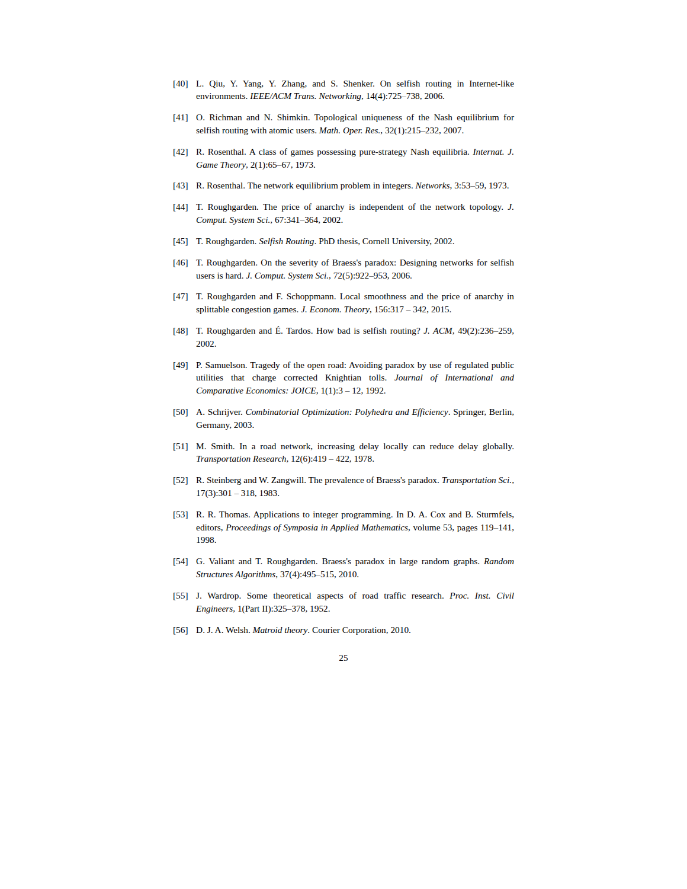[40] L. Qiu, Y. Yang, Y. Zhang, and S. Shenker. On selfish routing in Internet-like environments. IEEE/ACM Trans. Networking, 14(4):725–738, 2006.
[41] O. Richman and N. Shimkin. Topological uniqueness of the Nash equilibrium for selfish routing with atomic users. Math. Oper. Res., 32(1):215–232, 2007.
[42] R. Rosenthal. A class of games possessing pure-strategy Nash equilibria. Internat. J. Game Theory, 2(1):65–67, 1973.
[43] R. Rosenthal. The network equilibrium problem in integers. Networks, 3:53–59, 1973.
[44] T. Roughgarden. The price of anarchy is independent of the network topology. J. Comput. System Sci., 67:341–364, 2002.
[45] T. Roughgarden. Selfish Routing. PhD thesis, Cornell University, 2002.
[46] T. Roughgarden. On the severity of Braess's paradox: Designing networks for selfish users is hard. J. Comput. System Sci., 72(5):922–953, 2006.
[47] T. Roughgarden and F. Schoppmann. Local smoothness and the price of anarchy in splittable congestion games. J. Econom. Theory, 156:317 – 342, 2015.
[48] T. Roughgarden and É. Tardos. How bad is selfish routing? J. ACM, 49(2):236–259, 2002.
[49] P. Samuelson. Tragedy of the open road: Avoiding paradox by use of regulated public utilities that charge corrected Knightian tolls. Journal of International and Comparative Economics: JOICE, 1(1):3 – 12, 1992.
[50] A. Schrijver. Combinatorial Optimization: Polyhedra and Efficiency. Springer, Berlin, Germany, 2003.
[51] M. Smith. In a road network, increasing delay locally can reduce delay globally. Transportation Research, 12(6):419 – 422, 1978.
[52] R. Steinberg and W. Zangwill. The prevalence of Braess's paradox. Transportation Sci., 17(3):301 – 318, 1983.
[53] R. R. Thomas. Applications to integer programming. In D. A. Cox and B. Sturmfels, editors, Proceedings of Symposia in Applied Mathematics, volume 53, pages 119–141, 1998.
[54] G. Valiant and T. Roughgarden. Braess's paradox in large random graphs. Random Structures Algorithms, 37(4):495–515, 2010.
[55] J. Wardrop. Some theoretical aspects of road traffic research. Proc. Inst. Civil Engineers, 1(Part II):325–378, 1952.
[56] D. J. A. Welsh. Matroid theory. Courier Corporation, 2010.
25